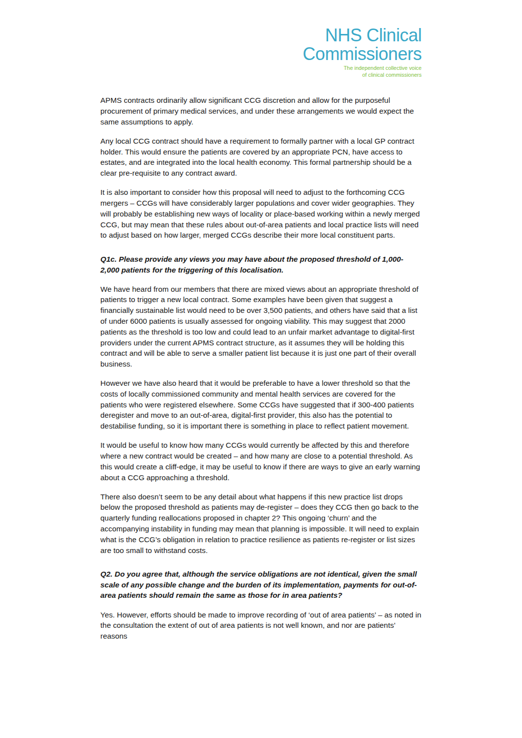NHS Clinical
Commissioners
The independent collective voice
of clinical commissioners
APMS contracts ordinarily allow significant CCG discretion and allow for the purposeful procurement of primary medical services, and under these arrangements we would expect the same assumptions to apply.
Any local CCG contract should have a requirement to formally partner with a local GP contract holder. This would ensure the patients are covered by an appropriate PCN, have access to estates, and are integrated into the local health economy. This formal partnership should be a clear pre-requisite to any contract award.
It is also important to consider how this proposal will need to adjust to the forthcoming CCG mergers – CCGs will have considerably larger populations and cover wider geographies. They will probably be establishing new ways of locality or place-based working within a newly merged CCG, but may mean that these rules about out-of-area patients and local practice lists will need to adjust based on how larger, merged CCGs describe their more local constituent parts.
Q1c. Please provide any views you may have about the proposed threshold of 1,000-2,000 patients for the triggering of this localisation.
We have heard from our members that there are mixed views about an appropriate threshold of patients to trigger a new local contract. Some examples have been given that suggest a financially sustainable list would need to be over 3,500 patients, and others have said that a list of under 6000 patients is usually assessed for ongoing viability. This may suggest that 2000 patients as the threshold is too low and could lead to an unfair market advantage to digital-first providers under the current APMS contract structure, as it assumes they will be holding this contract and will be able to serve a smaller patient list because it is just one part of their overall business.
However we have also heard that it would be preferable to have a lower threshold so that the costs of locally commissioned community and mental health services are covered for the patients who were registered elsewhere. Some CCGs have suggested that if 300-400 patients deregister and move to an out-of-area, digital-first provider, this also has the potential to destabilise funding, so it is important there is something in place to reflect patient movement.
It would be useful to know how many CCGs would currently be affected by this and therefore where a new contract would be created – and how many are close to a potential threshold. As this would create a cliff-edge, it may be useful to know if there are ways to give an early warning about a CCG approaching a threshold.
There also doesn’t seem to be any detail about what happens if this new practice list drops below the proposed threshold as patients may de-register – does they CCG then go back to the quarterly funding reallocations proposed in chapter 2? This ongoing ‘churn’ and the accompanying instability in funding may mean that planning is impossible. It will need to explain what is the CCG’s obligation in relation to practice resilience as patients re-register or list sizes are too small to withstand costs.
Q2. Do you agree that, although the service obligations are not identical, given the small scale of any possible change and the burden of its implementation, payments for out-of-area patients should remain the same as those for in area patients?
Yes. However, efforts should be made to improve recording of ‘out of area patients’ – as noted in the consultation the extent of out of area patients is not well known, and nor are patients’ reasons